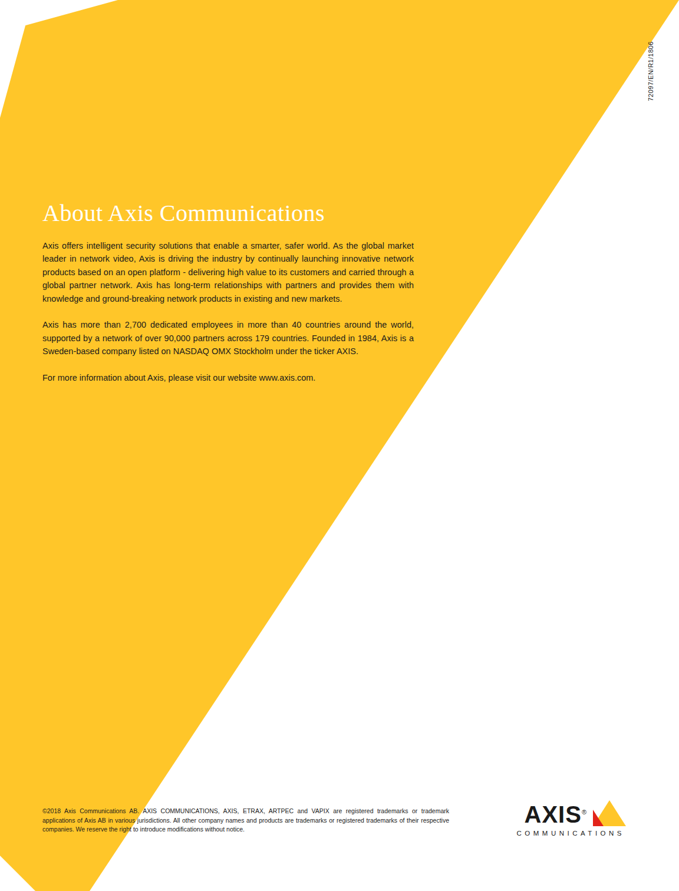72097/EN/R1/1806
About Axis Communications
Axis offers intelligent security solutions that enable a smarter, safer world. As the global market leader in network video, Axis is driving the industry by continually launching innovative network products based on an open platform - delivering high value to its customers and carried through a global partner network. Axis has long-term relationships with partners and provides them with knowledge and ground-breaking network products in existing and new markets.
Axis has more than 2,700 dedicated employees in more than 40 countries around the world, supported by a network of over 90,000 partners across 179 countries. Founded in 1984, Axis is a Sweden-based company listed on NASDAQ OMX Stockholm under the ticker AXIS.
For more information about Axis, please visit our website www.axis.com.
©2018 Axis Communications AB. AXIS COMMUNICATIONS, AXIS, ETRAX, ARTPEC and VAPIX are registered trademarks or trademark applications of Axis AB in various jurisdictions. All other company names and products are trademarks or registered trademarks of their respective companies. We reserve the right to introduce modifications without notice.
AXIS®
COMMUNICATIONS